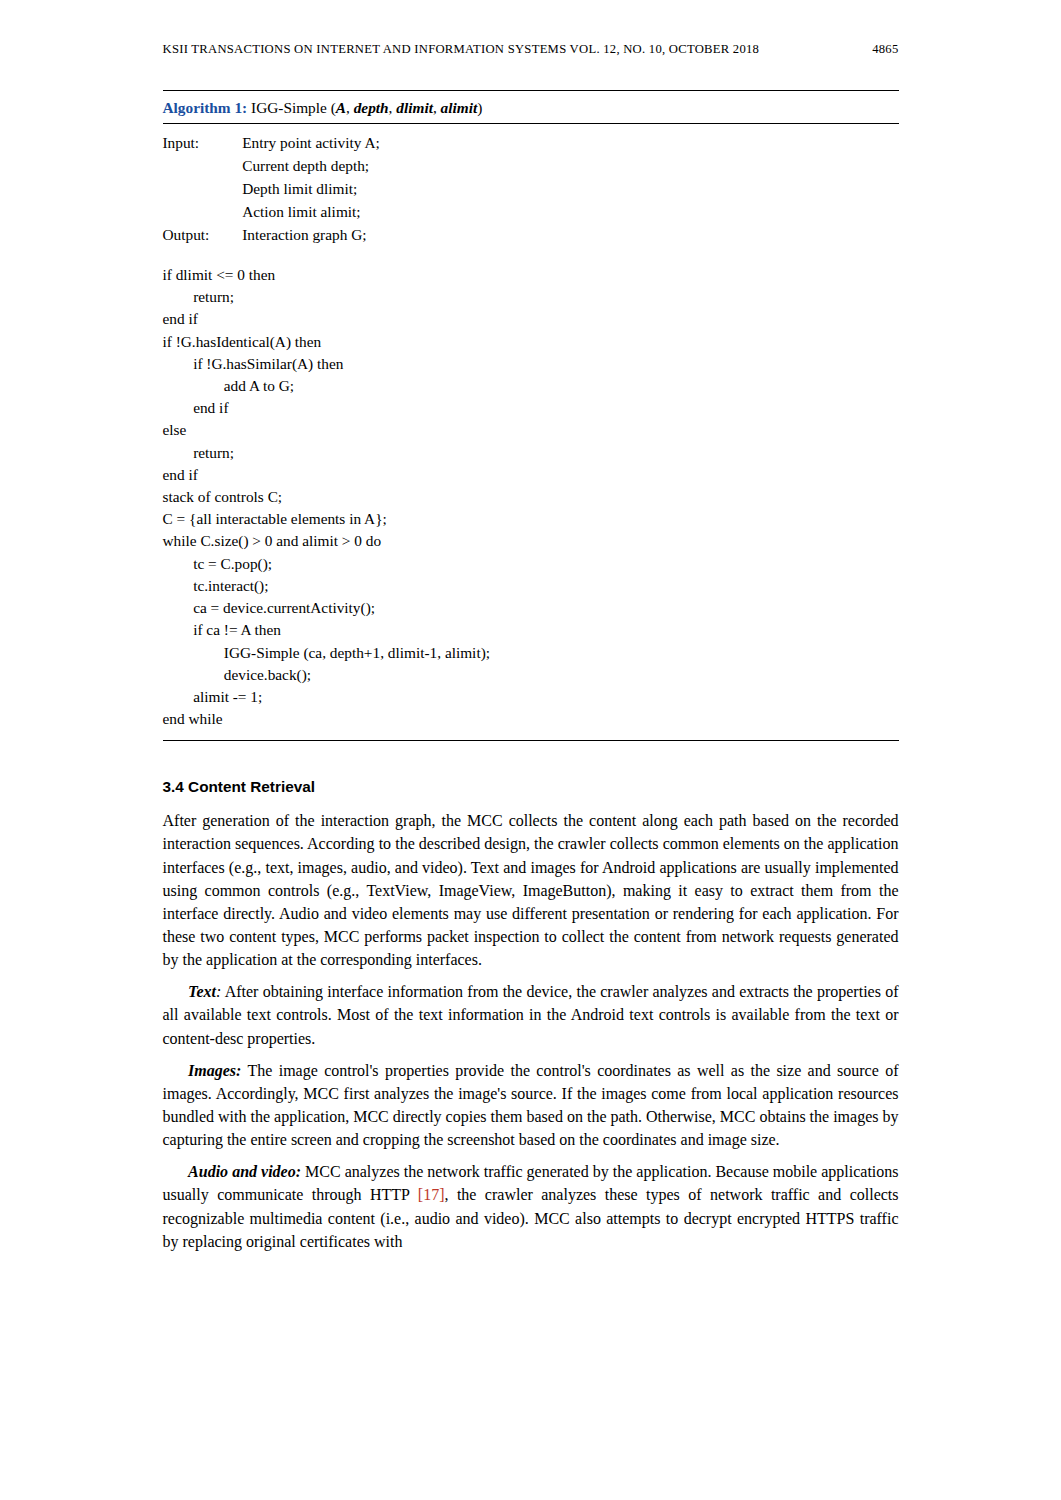KSII Transactions on Internet and Information Systems Vol. 12, No. 10, October 2018 4865
Algorithm 1: IGG-Simple (A, depth, dlimit, alimit)
| Input: | Entry point activity A; |
| | Current depth depth; |
| | Depth limit dlimit; |
| | Action limit alimit; |
| Output: | Interaction graph G; |
if dlimit <= 0 then
        return;
end if
if !G.hasIdentical(A) then
        if !G.hasSimilar(A) then
                add A to G;
        end if
else
        return;
end if
stack of controls C;
C = {all interactable elements in A};
while C.size() > 0 and alimit > 0 do
        tc = C.pop();
        tc.interact();
        ca = device.currentActivity();
        if ca != A then
                IGG-Simple (ca, depth+1, dlimit-1, alimit);
                device.back();
        alimit -= 1;
end while
3.4 Content Retrieval
After generation of the interaction graph, the MCC collects the content along each path based on the recorded interaction sequences. According to the described design, the crawler collects common elements on the application interfaces (e.g., text, images, audio, and video). Text and images for Android applications are usually implemented using common controls (e.g., TextView, ImageView, ImageButton), making it easy to extract them from the interface directly. Audio and video elements may use different presentation or rendering for each application. For these two content types, MCC performs packet inspection to collect the content from network requests generated by the application at the corresponding interfaces.
Text: After obtaining interface information from the device, the crawler analyzes and extracts the properties of all available text controls. Most of the text information in the Android text controls is available from the text or content-desc properties.
Images: The image control's properties provide the control's coordinates as well as the size and source of images. Accordingly, MCC first analyzes the image's source. If the images come from local application resources bundled with the application, MCC directly copies them based on the path. Otherwise, MCC obtains the images by capturing the entire screen and cropping the screenshot based on the coordinates and image size.
Audio and video: MCC analyzes the network traffic generated by the application. Because mobile applications usually communicate through HTTP [17], the crawler analyzes these types of network traffic and collects recognizable multimedia content (i.e., audio and video). MCC also attempts to decrypt encrypted HTTPS traffic by replacing original certificates with